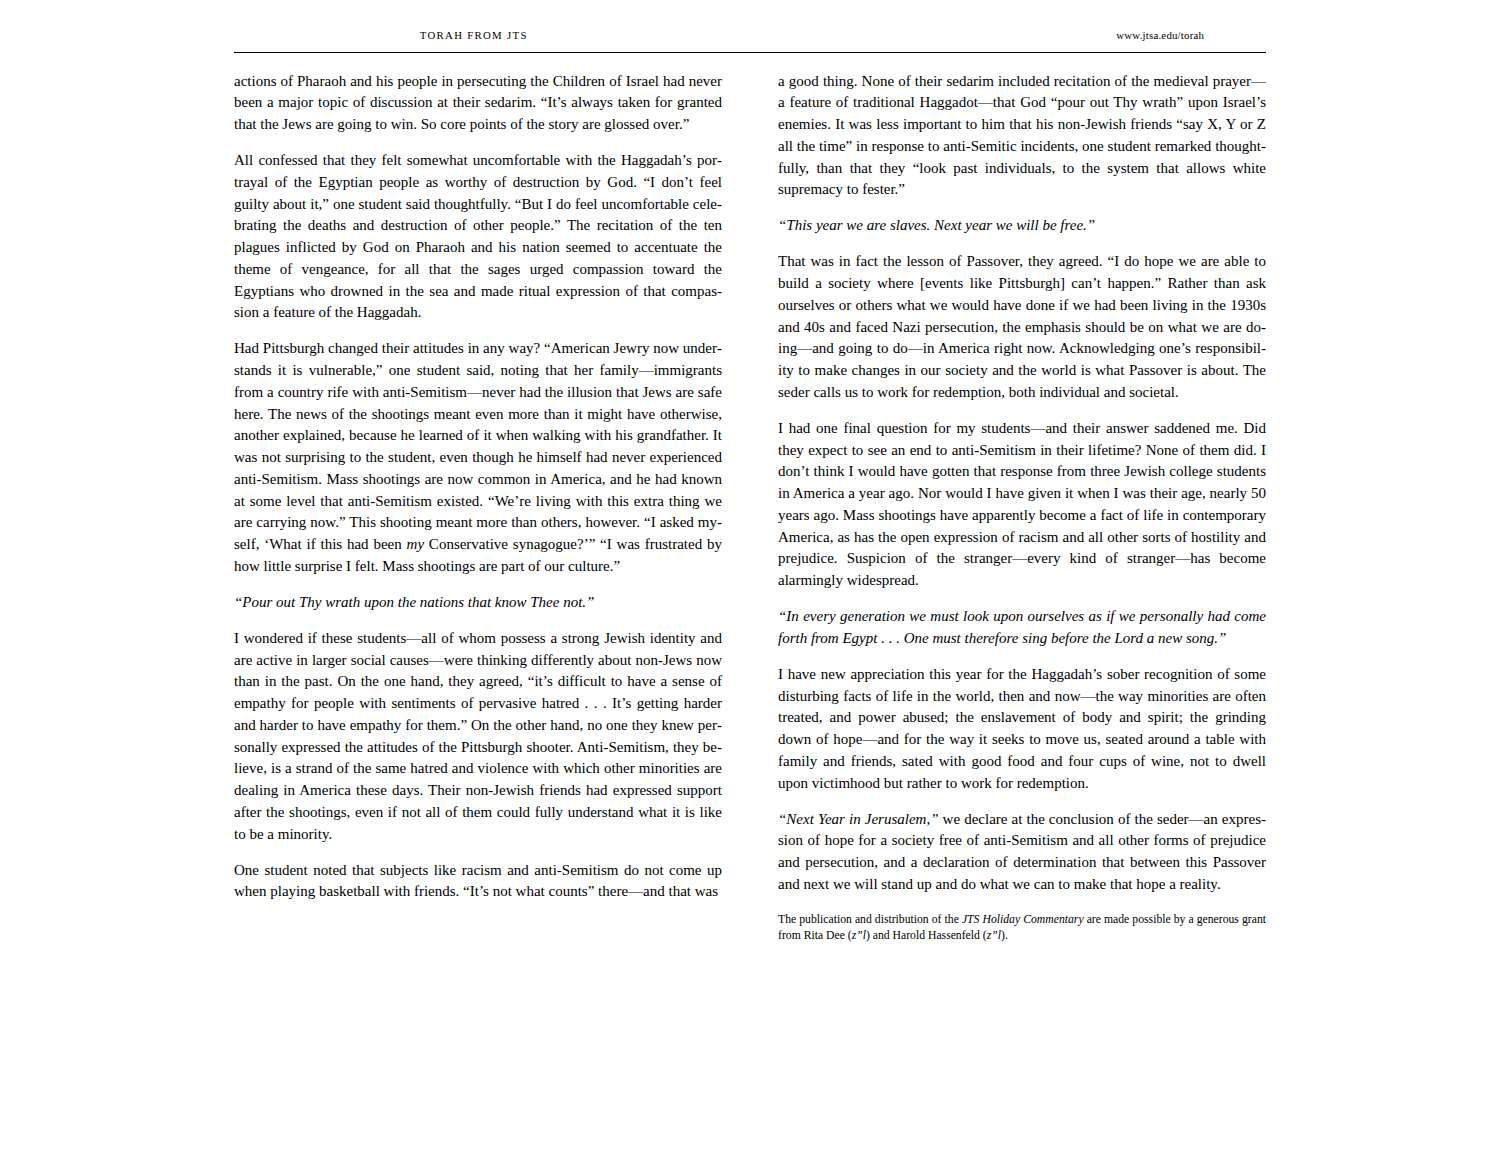Torah from JTS
www.jtsa.edu/torah
actions of Pharaoh and his people in persecuting the Children of Israel had never been a major topic of discussion at their sedarim. “It’s always taken for granted that the Jews are going to win. So core points of the story are glossed over.”
All confessed that they felt somewhat uncomfortable with the Haggadah’s portrayal of the Egyptian people as worthy of destruction by God. “I don’t feel guilty about it,” one student said thoughtfully. “But I do feel uncomfortable celebrating the deaths and destruction of other people.” The recitation of the ten plagues inflicted by God on Pharaoh and his nation seemed to accentuate the theme of vengeance, for all that the sages urged compassion toward the Egyptians who drowned in the sea and made ritual expression of that compassion a feature of the Haggadah.
Had Pittsburgh changed their attitudes in any way? “American Jewry now understands it is vulnerable,” one student said, noting that her family—immigrants from a country rife with anti-Semitism—never had the illusion that Jews are safe here. The news of the shootings meant even more than it might have otherwise, another explained, because he learned of it when walking with his grandfather. It was not surprising to the student, even though he himself had never experienced anti-Semitism. Mass shootings are now common in America, and he had known at some level that anti-Semitism existed. “We’re living with this extra thing we are carrying now.” This shooting meant more than others, however. “I asked myself, ‘What if this had been my Conservative synagogue?’” “I was frustrated by how little surprise I felt. Mass shootings are part of our culture.”
“Pour out Thy wrath upon the nations that know Thee not.”
I wondered if these students—all of whom possess a strong Jewish identity and are active in larger social causes—were thinking differently about non-Jews now than in the past. On the one hand, they agreed, “it’s difficult to have a sense of empathy for people with sentiments of pervasive hatred . . . It’s getting harder and harder to have empathy for them.” On the other hand, no one they knew personally expressed the attitudes of the Pittsburgh shooter. Anti-Semitism, they believe, is a strand of the same hatred and violence with which other minorities are dealing in America these days. Their non-Jewish friends had expressed support after the shootings, even if not all of them could fully understand what it is like to be a minority.
One student noted that subjects like racism and anti-Semitism do not come up when playing basketball with friends. “It’s not what counts” there—and that was
a good thing. None of their sedarim included recitation of the medieval prayer—a feature of traditional Haggadot—that God “pour out Thy wrath” upon Israel’s enemies. It was less important to him that his non-Jewish friends “say X, Y or Z all the time” in response to anti-Semitic incidents, one student remarked thoughtfully, than that they “look past individuals, to the system that allows white supremacy to fester.”
“This year we are slaves. Next year we will be free.”
That was in fact the lesson of Passover, they agreed. “I do hope we are able to build a society where [events like Pittsburgh] can’t happen.” Rather than ask ourselves or others what we would have done if we had been living in the 1930s and 40s and faced Nazi persecution, the emphasis should be on what we are doing—and going to do—in America right now. Acknowledging one’s responsibility to make changes in our society and the world is what Passover is about. The seder calls us to work for redemption, both individual and societal.
I had one final question for my students—and their answer saddened me. Did they expect to see an end to anti-Semitism in their lifetime? None of them did. I don’t think I would have gotten that response from three Jewish college students in America a year ago. Nor would I have given it when I was their age, nearly 50 years ago. Mass shootings have apparently become a fact of life in contemporary America, as has the open expression of racism and all other sorts of hostility and prejudice. Suspicion of the stranger—every kind of stranger—has become alarmingly widespread.
“In every generation we must look upon ourselves as if we personally had come forth from Egypt . . . One must therefore sing before the Lord a new song.”
I have new appreciation this year for the Haggadah’s sober recognition of some disturbing facts of life in the world, then and now—the way minorities are often treated, and power abused; the enslavement of body and spirit; the grinding down of hope—and for the way it seeks to move us, seated around a table with family and friends, sated with good food and four cups of wine, not to dwell upon victimhood but rather to work for redemption.
“Next Year in Jerusalem,” we declare at the conclusion of the seder—an expression of hope for a society free of anti-Semitism and all other forms of prejudice and persecution, and a declaration of determination that between this Passover and next we will stand up and do what we can to make that hope a reality.
The publication and distribution of the JTS Holiday Commentary are made possible by a generous grant from Rita Dee (z”l) and Harold Hassenfeld (z”l).